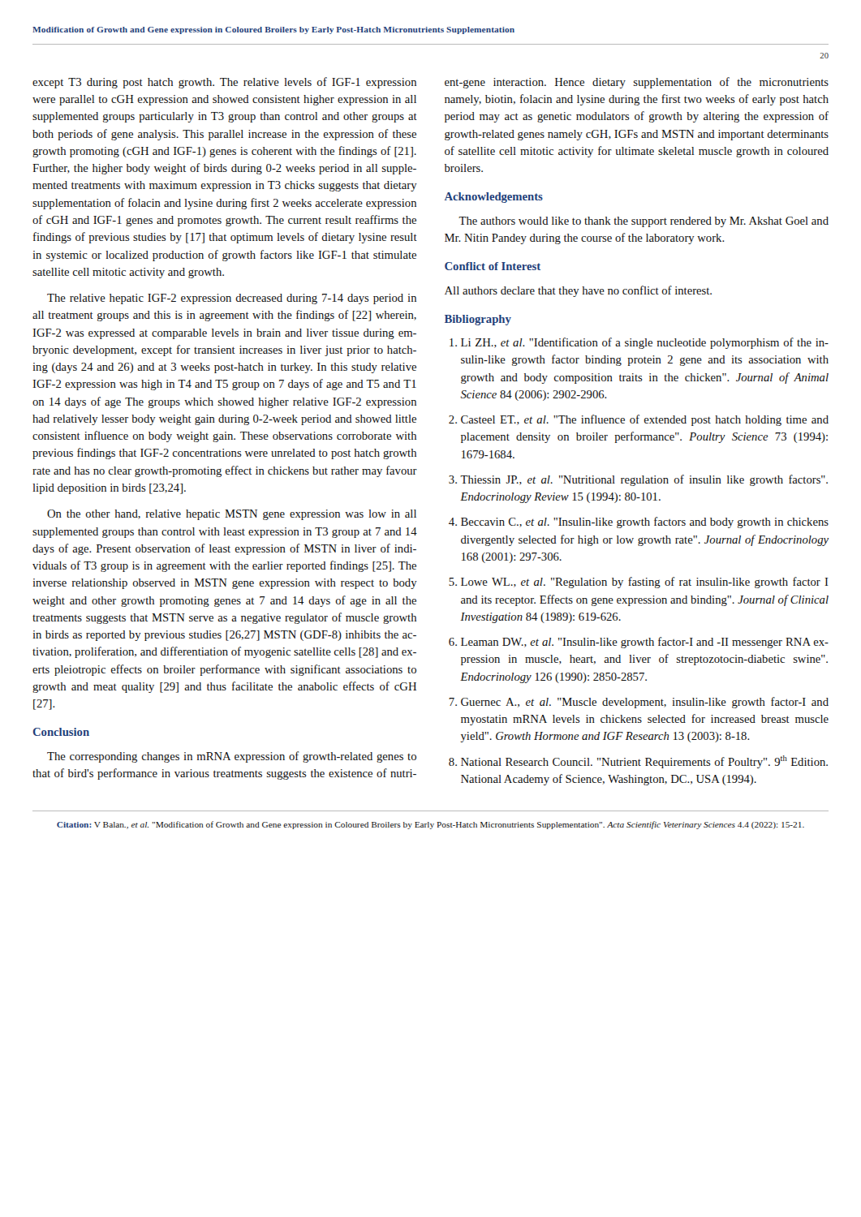Modification of Growth and Gene expression in Coloured Broilers by Early Post-Hatch Micronutrients Supplementation
20
except T3 during post hatch growth. The relative levels of IGF-1 expression were parallel to cGH expression and showed consistent higher expression in all supplemented groups particularly in T3 group than control and other groups at both periods of gene analysis. This parallel increase in the expression of these growth promoting (cGH and IGF-1) genes is coherent with the findings of [21]. Further, the higher body weight of birds during 0-2 weeks period in all supplemented treatments with maximum expression in T3 chicks suggests that dietary supplementation of folacin and lysine during first 2 weeks accelerate expression of cGH and IGF-1 genes and promotes growth. The current result reaffirms the findings of previous studies by [17] that optimum levels of dietary lysine result in systemic or localized production of growth factors like IGF-1 that stimulate satellite cell mitotic activity and growth.
The relative hepatic IGF-2 expression decreased during 7-14 days period in all treatment groups and this is in agreement with the findings of [22] wherein, IGF-2 was expressed at comparable levels in brain and liver tissue during embryonic development, except for transient increases in liver just prior to hatching (days 24 and 26) and at 3 weeks post-hatch in turkey. In this study relative IGF-2 expression was high in T4 and T5 group on 7 days of age and T5 and T1 on 14 days of age The groups which showed higher relative IGF-2 expression had relatively lesser body weight gain during 0-2-week period and showed little consistent influence on body weight gain. These observations corroborate with previous findings that IGF-2 concentrations were unrelated to post hatch growth rate and has no clear growth-promoting effect in chickens but rather may favour lipid deposition in birds [23,24].
On the other hand, relative hepatic MSTN gene expression was low in all supplemented groups than control with least expression in T3 group at 7 and 14 days of age. Present observation of least expression of MSTN in liver of individuals of T3 group is in agreement with the earlier reported findings [25]. The inverse relationship observed in MSTN gene expression with respect to body weight and other growth promoting genes at 7 and 14 days of age in all the treatments suggests that MSTN serve as a negative regulator of muscle growth in birds as reported by previous studies [26,27] MSTN (GDF-8) inhibits the activation, proliferation, and differentiation of myogenic satellite cells [28] and exerts pleiotropic effects on broiler performance with significant associations to growth and meat quality [29] and thus facilitate the anabolic effects of cGH [27].
Conclusion
The corresponding changes in mRNA expression of growth-related genes to that of bird's performance in various treatments suggests the existence of nutrient-gene interaction. Hence dietary supplementation of the micronutrients namely, biotin, folacin and lysine during the first two weeks of early post hatch period may act as genetic modulators of growth by altering the expression of growth-related genes namely cGH, IGFs and MSTN and important determinants of satellite cell mitotic activity for ultimate skeletal muscle growth in coloured broilers.
Acknowledgements
The authors would like to thank the support rendered by Mr. Akshat Goel and Mr. Nitin Pandey during the course of the laboratory work.
Conflict of Interest
All authors declare that they have no conflict of interest.
Bibliography
Li ZH., et al. "Identification of a single nucleotide polymorphism of the insulin-like growth factor binding protein 2 gene and its association with growth and body composition traits in the chicken". Journal of Animal Science 84 (2006): 2902-2906.
Casteel ET., et al. "The influence of extended post hatch holding time and placement density on broiler performance". Poultry Science 73 (1994): 1679-1684.
Thiessin JP., et al. "Nutritional regulation of insulin like growth factors". Endocrinology Review 15 (1994): 80-101.
Beccavin C., et al. "Insulin-like growth factors and body growth in chickens divergently selected for high or low growth rate". Journal of Endocrinology 168 (2001): 297-306.
Lowe WL., et al. "Regulation by fasting of rat insulin-like growth factor I and its receptor. Effects on gene expression and binding". Journal of Clinical Investigation 84 (1989): 619-626.
Leaman DW., et al. "Insulin-like growth factor-I and -II messenger RNA expression in muscle, heart, and liver of streptozotocin-diabetic swine". Endocrinology 126 (1990): 2850-2857.
Guernec A., et al. "Muscle development, insulin-like growth factor-I and myostatin mRNA levels in chickens selected for increased breast muscle yield". Growth Hormone and IGF Research 13 (2003): 8-18.
National Research Council. "Nutrient Requirements of Poultry". 9th Edition. National Academy of Science, Washington, DC., USA (1994).
Citation: V Balan., et al. "Modification of Growth and Gene expression in Coloured Broilers by Early Post-Hatch Micronutrients Supplementation". Acta Scientific Veterinary Sciences 4.4 (2022): 15-21.